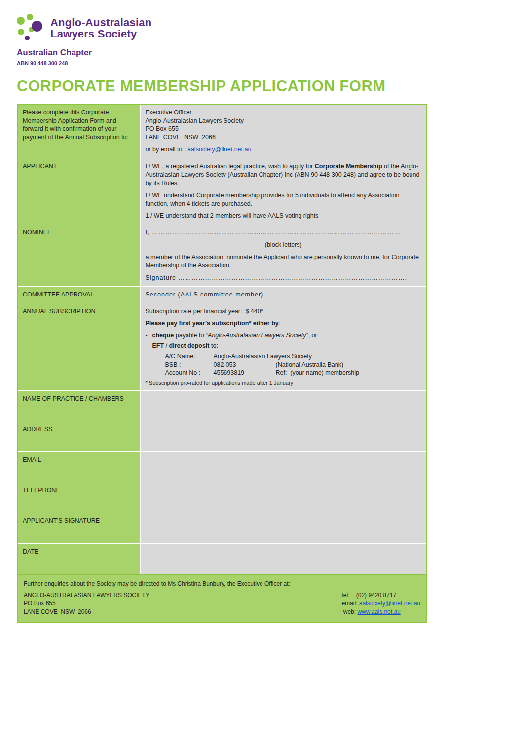Anglo-AustralasianLawyers Society
Australian Chapter
ABN 90 448 300 248
CORPORATE MEMBERSHIP APPLICATION FORM
| Please complete this Corporate Membership Application Form and forward it with confirmation of your payment of the Annual Subscription to: | Executive Officer Anglo-Australasian Lawyers Society PO Box 655 LANE COVE NSW 2066 or by email to : aalsociety@iinet.net.au |
| APPLICANT | I / WE, a registered Australian legal practice, wish to apply for Corporate Membership of the Anglo-Australasian Lawyers Society (Australian Chapter) Inc (ABN 90 448 300 248) and agree to be bound by its Rules. I / WE understand Corporate membership provides for 5 individuals to attend any Association function, when 4 tickets are purchased. 1 / WE understand that 2 members will have AALS voting rights |
| NOMINEE | I, ……………….………………………………………………………………………………… (block letters) a member of the Association, nominate the Applicant who are personally known to me, for Corporate Membership of the Association. Signature …………………………………………………………………………………………. |
| COMMITTEE APPROVAL | Seconder (AALS committee member) …………………………………………………… |
| ANNUAL SUBSCRIPTION | Subscription rate per financial year: $ 440* Please pay first year’s subscription* either by : cheque payable to “ Anglo-Australasian Lawyers Society ”; or EFT / direct deposit to: A/C Name: Anglo-Australasian Lawyers Society BSB : 082-053 (National Australia Bank) Account No : 455693819 Ref: (your name) membership * Subscription pro-rated for applications made after 1 January |
| NAME OF PRACTICE / CHAMBERS | |
| ADDRESS | |
| EMAIL | |
| TELEPHONE | |
| APPLICANT’S SIGNATURE | |
| DATE | |
Further enquiries about the Society may be directed to Ms Christina Bunbury, the Executive Officer at:
ANGLO-AUSTRALASIAN LAWYERS SOCIETY
PO Box 655
LANE COVE NSW 2066
tel: (02) 9420 8717
email: aalsociety@iinet.net.au
web: www.aals.net.au